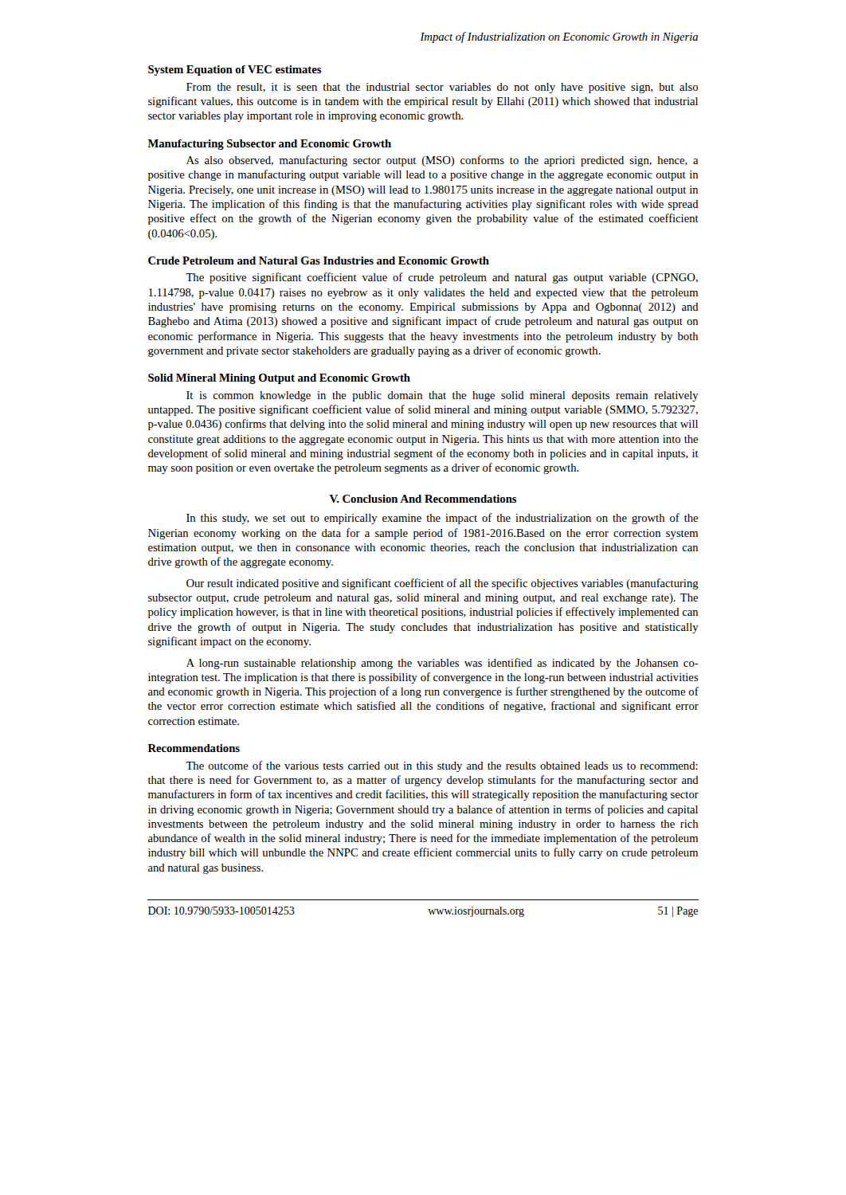Impact of Industrialization on Economic Growth in Nigeria
System Equation of VEC estimates
From the result, it is seen that the industrial sector variables do not only have positive sign, but also significant values, this outcome is in tandem with the empirical result by Ellahi (2011) which showed that industrial sector variables play important role in improving economic growth.
Manufacturing Subsector and Economic Growth
As also observed, manufacturing sector output (MSO) conforms to the apriori predicted sign, hence, a positive change in manufacturing output variable will lead to a positive change in the aggregate economic output in Nigeria. Precisely, one unit increase in (MSO) will lead to 1.980175 units increase in the aggregate national output in Nigeria. The implication of this finding is that the manufacturing activities play significant roles with wide spread positive effect on the growth of the Nigerian economy given the probability value of the estimated coefficient (0.0406<0.05).
Crude Petroleum and Natural Gas Industries and Economic Growth
The positive significant coefficient value of crude petroleum and natural gas output variable (CPNGO, 1.114798, p-value 0.0417) raises no eyebrow as it only validates the held and expected view that the petroleum industries' have promising returns on the economy. Empirical submissions by Appa and Ogbonna( 2012) and Baghebo and Atima (2013) showed a positive and significant impact of crude petroleum and natural gas output on economic performance in Nigeria. This suggests that the heavy investments into the petroleum industry by both government and private sector stakeholders are gradually paying as a driver of economic growth.
Solid Mineral Mining Output and Economic Growth
It is common knowledge in the public domain that the huge solid mineral deposits remain relatively untapped. The positive significant coefficient value of solid mineral and mining output variable (SMMO, 5.792327, p-value 0.0436) confirms that delving into the solid mineral and mining industry will open up new resources that will constitute great additions to the aggregate economic output in Nigeria. This hints us that with more attention into the development of solid mineral and mining industrial segment of the economy both in policies and in capital inputs, it may soon position or even overtake the petroleum segments as a driver of economic growth.
V. Conclusion And Recommendations
In this study, we set out to empirically examine the impact of the industrialization on the growth of the Nigerian economy working on the data for a sample period of 1981-2016.Based on the error correction system estimation output, we then in consonance with economic theories, reach the conclusion that industrialization can drive growth of the aggregate economy.
Our result indicated positive and significant coefficient of all the specific objectives variables (manufacturing subsector output, crude petroleum and natural gas, solid mineral and mining output, and real exchange rate). The policy implication however, is that in line with theoretical positions, industrial policies if effectively implemented can drive the growth of output in Nigeria. The study concludes that industrialization has positive and statistically significant impact on the economy.
A long-run sustainable relationship among the variables was identified as indicated by the Johansen co-integration test. The implication is that there is possibility of convergence in the long-run between industrial activities and economic growth in Nigeria. This projection of a long run convergence is further strengthened by the outcome of the vector error correction estimate which satisfied all the conditions of negative, fractional and significant error correction estimate.
Recommendations
The outcome of the various tests carried out in this study and the results obtained leads us to recommend: that there is need for Government to, as a matter of urgency develop stimulants for the manufacturing sector and manufacturers in form of tax incentives and credit facilities, this will strategically reposition the manufacturing sector in driving economic growth in Nigeria; Government should try a balance of attention in terms of policies and capital investments between the petroleum industry and the solid mineral mining industry in order to harness the rich abundance of wealth in the solid mineral industry; There is need for the immediate implementation of the petroleum industry bill which will unbundle the NNPC and create efficient commercial units to fully carry on crude petroleum and natural gas business.
DOI: 10.9790/5933-1005014253 www.iosrjournals.org 51 | Page